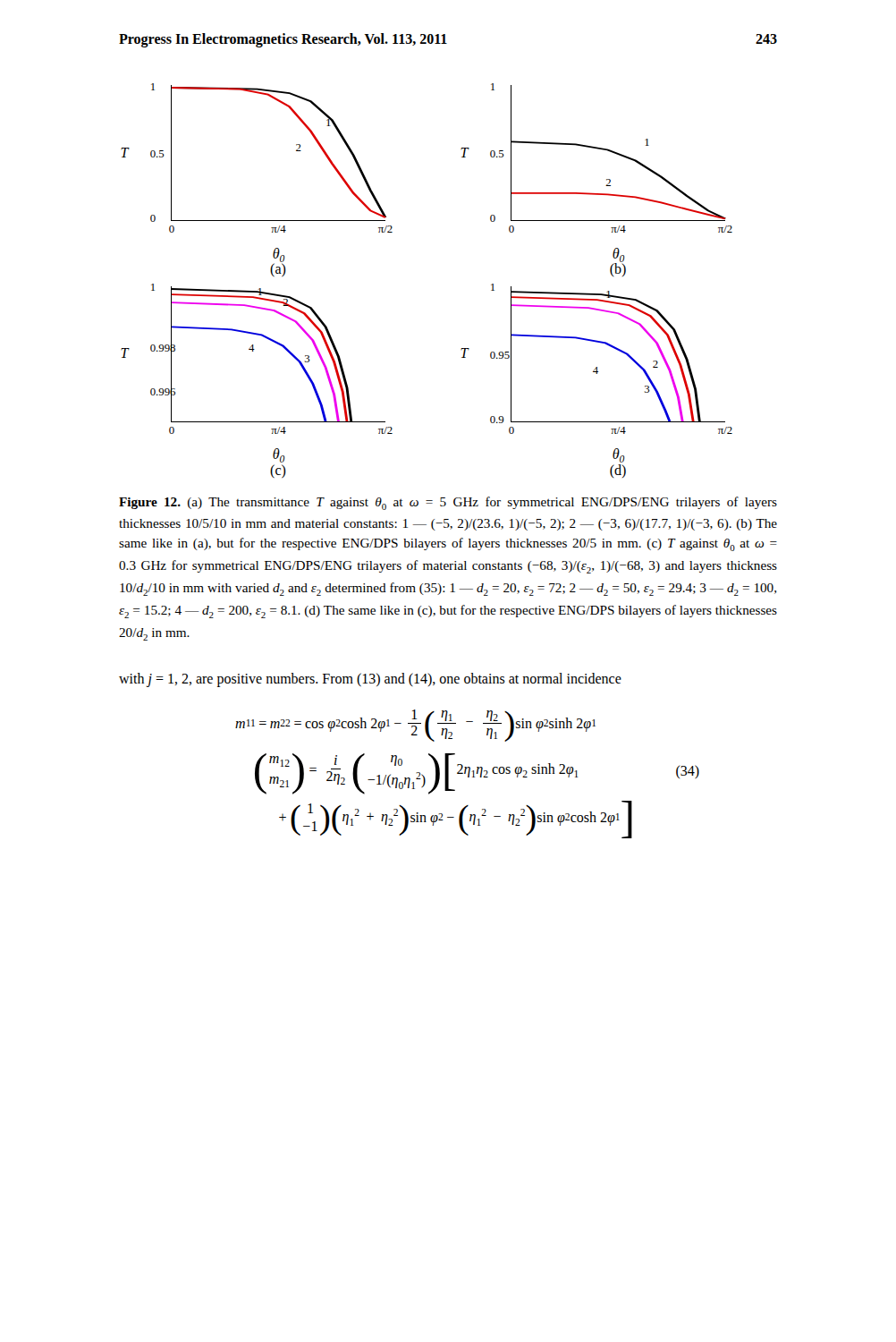Progress In Electromagnetics Research, Vol. 113, 2011 243
T 1 0.5 0 0 π/4 π/2 θ0 1 2
(a)
T 1 0.5 0 0 π/4 π/2 θ0 1 2
(b)
T 1 0.998 0.996 0 π/4 π/2 θ0 1 2 3 4
(c)
T 1 0.95 0.9 0 π/4 π/2 θ0 1 2 3 4
(d)
Figure 12. (a) The transmittance T against θ 0 at ω = 5 GHz for symmetrical ENG/DPS/ENG trilayers of layers thicknesses 10/5/10 in mm and material constants: 1 — (−5, 2)/(23.6, 1)/(−5, 2); 2 — (−3, 6)/(17.7, 1)/(−3, 6). (b) The same like in (a), but for the respective ENG/DPS bilayers of layers thicknesses 20/5 in mm. (c) T against θ 0 at ω = 0.3 GHz for symmetrical ENG/DPS/ENG trilayers of material constants (−68, 3)/(ε 2, 1)/(−68, 3) and layers thickness 10/d 2/10 in mm with varied d 2 and ε 2 determined from (35): 1 — d 2 = 20, ε 2 = 72; 2 — d 2 = 50, ε 2 = 29.4; 3 — d 2 = 100, ε 2 = 15.2; 4 — d 2 = 200, ε 2 = 8.1. (d) The same like in (c), but for the respective ENG/DPS bilayers of layers thicknesses 20/d 2 in mm.
with j = 1, 2, are positive numbers. From (13) and (14), one obtains at normal incidence
m 11 =m 22 = cos φ 2 cosh 2φ 1 − 12 ( η 1 η 2 − η 2 η 1 ) sin φ 2 sinh 2φ 1
( m 12 m 21 ) = i 2η 2 ( η 0 −1/(η 0 η 12) ) [ 2η 1 η 2 cos φ 2 sinh 2φ 1
+ ( 1 −1 ) ( η 12 + η 22 ) sin φ 2 − ( η 12 − η 22 ) sin φ 2 cosh 2φ 1 ]
(34)